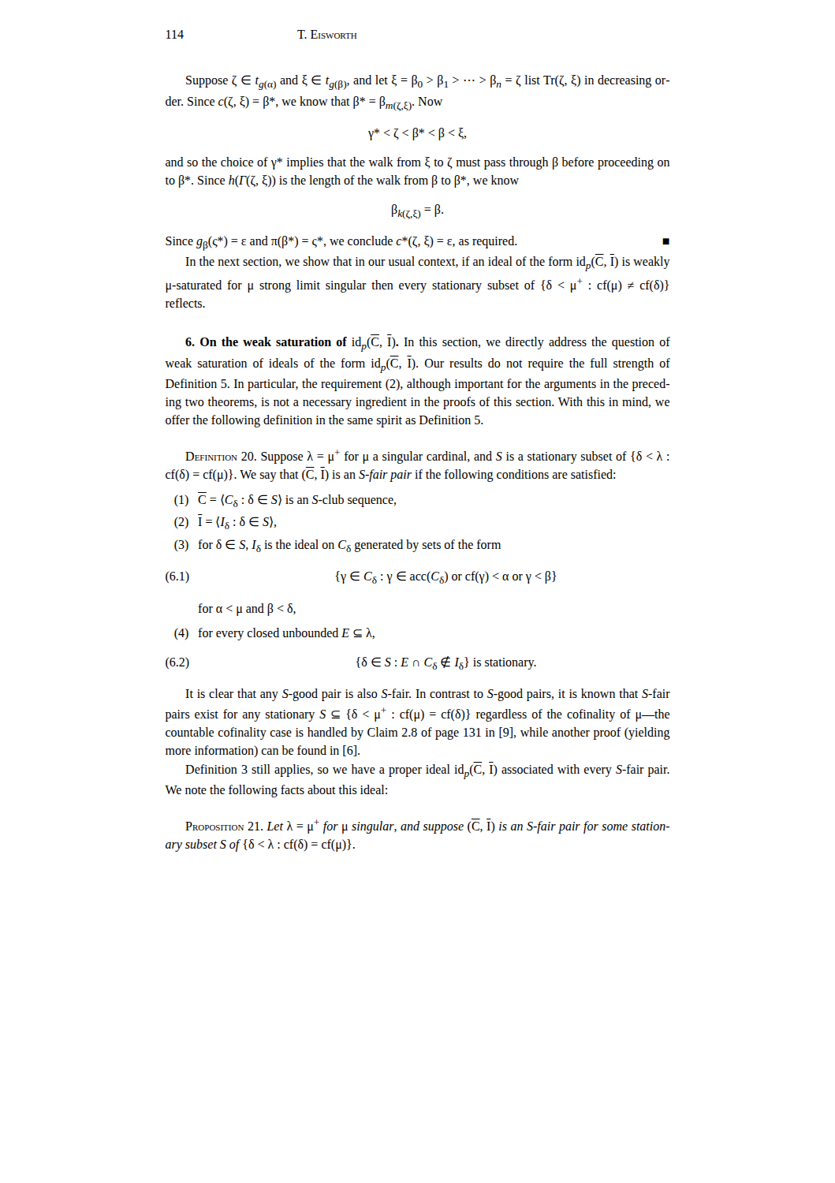114 T. Eisworth
Suppose ζ ∈ tg(α) and ξ ∈ tg(β), and let ξ = β0 > β1 > ⋯ > βn = ζ list Tr(ζ, ξ) in decreasing order. Since c(ζ, ξ) = β*, we know that β* = βm(ζ,ξ). Now
γ* < ζ < β* < β < ξ,
and so the choice of γ* implies that the walk from ξ to ζ must pass through β before proceeding on to β*. Since h(Γ(ζ, ξ)) is the length of the walk from β to β*, we know
βk(ζ,ξ) = β.
Since gβ(ς*) = ε and π(β*) = ς*, we conclude c*(ζ, ξ) = ε, as required. ■
In the next section, we show that in our usual context, if an ideal of the form idp(C, I) is weakly μ-saturated for μ strong limit singular then every stationary subset of {δ < μ+ : cf(μ) ≠ cf(δ)} reflects.
6. On the weak saturation of idp(C, I). In this section, we directly address the question of weak saturation of ideals of the form idp(C, I). Our results do not require the full strength of Definition 5. In particular, the requirement (2), although important for the arguments in the preceding two theorems, is not a necessary ingredient in the proofs of this section. With this in mind, we offer the following definition in the same spirit as Definition 5.
Definition 20. Suppose λ = μ+ for μ a singular cardinal, and S is a stationary subset of {δ < λ : cf(δ) = cf(μ)}. We say that (C, I) is an S-fair pair if the following conditions are satisfied:
(1) C = ⟨Cδ : δ ∈ S⟩ is an S-club sequence,
(2) I = ⟨Iδ : δ ∈ S⟩,
(3) for δ ∈ S, Iδ is the ideal on Cδ generated by sets of the form
(6.1) {γ ∈ Cδ : γ ∈ acc(Cδ) or cf(γ) < α or γ < β}
for α < μ and β < δ,
(4) for every closed unbounded E ⊆ λ,
(6.2) {δ ∈ S : E ∩ Cδ ∉ Iδ} is stationary.
It is clear that any S-good pair is also S-fair. In contrast to S-good pairs, it is known that S-fair pairs exist for any stationary S ⊆ {δ < μ+ : cf(μ) = cf(δ)} regardless of the cofinality of μ—the countable cofinality case is handled by Claim 2.8 of page 131 in [9], while another proof (yielding more information) can be found in [6].
Definition 3 still applies, so we have a proper ideal idp(C, I) associated with every S-fair pair. We note the following facts about this ideal:
Proposition 21. Let λ = μ+ for μ singular, and suppose (C, I) is an S-fair pair for some stationary subset S of {δ < λ : cf(δ) = cf(μ)}.